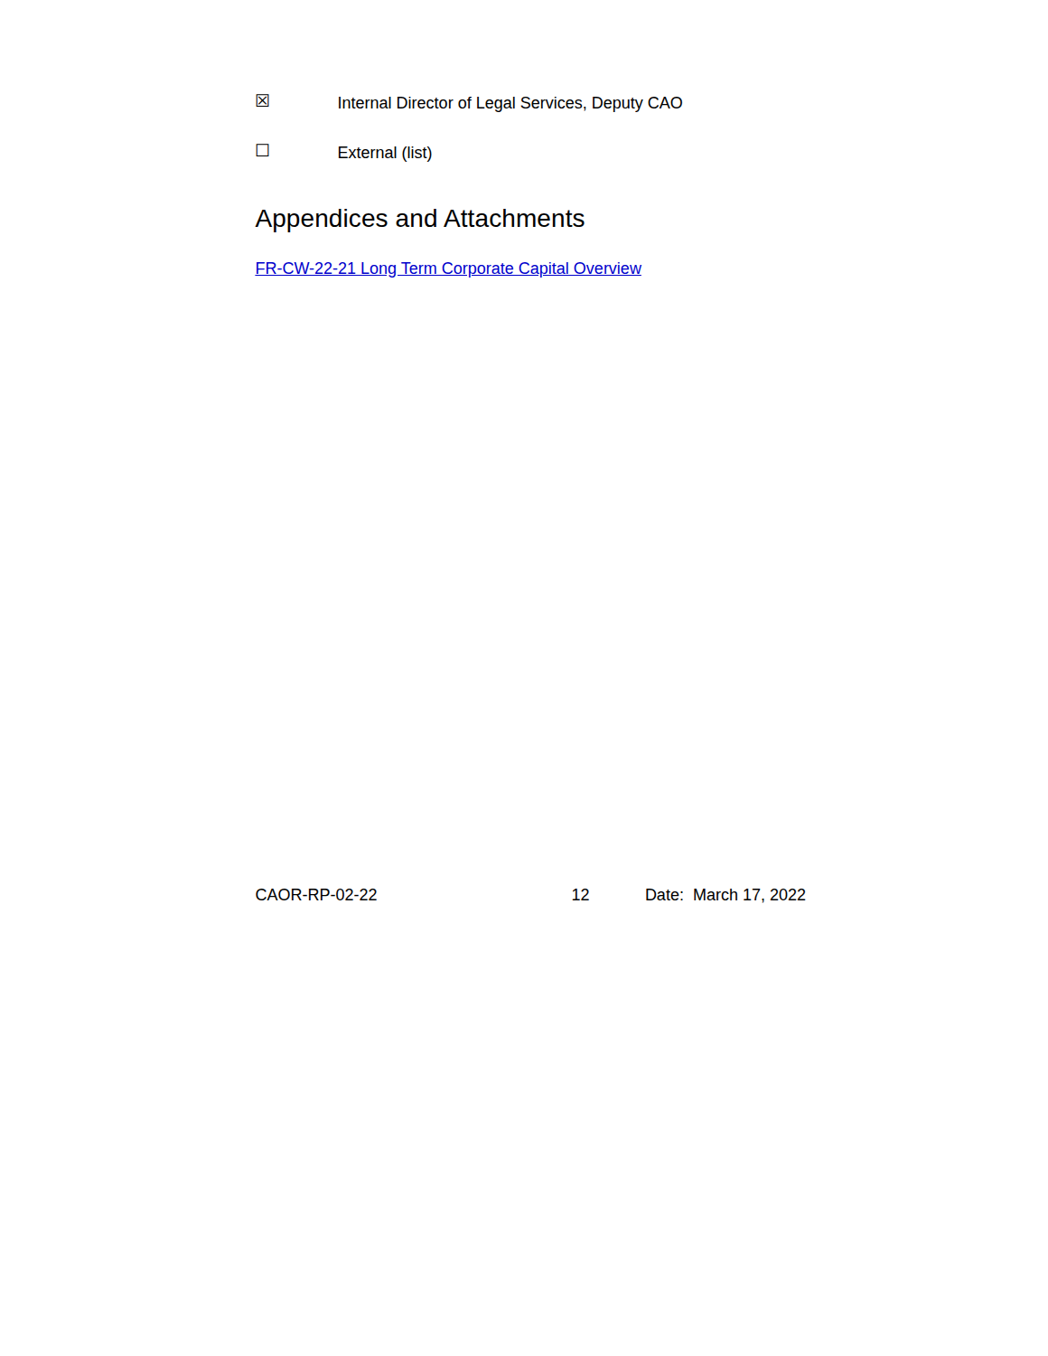☒
Internal Director of Legal Services, Deputy CAO
☐
External (list)
Appendices and Attachments
FR-CW-22-21 Long Term Corporate Capital Overview
CAOR-RP-02-22
12
Date: March 17, 2022